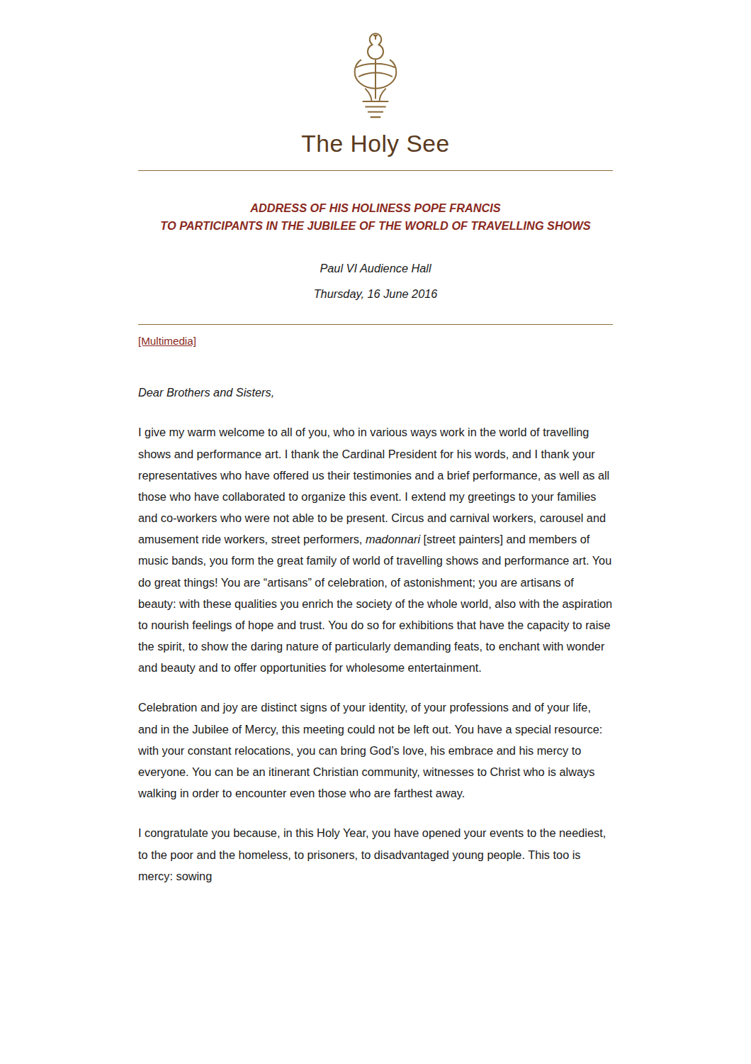The Holy See
ADDRESS OF HIS HOLINESS POPE FRANCIS
TO PARTICIPANTS IN THE JUBILEE OF THE WORLD OF TRAVELLING SHOWS
Paul VI Audience Hall
Thursday, 16 June 2016
[Multimedia]
Dear Brothers and Sisters,
I give my warm welcome to all of you, who in various ways work in the world of travelling shows and performance art. I thank the Cardinal President for his words, and I thank your representatives who have offered us their testimonies and a brief performance, as well as all those who have collaborated to organize this event. I extend my greetings to your families and co-workers who were not able to be present. Circus and carnival workers, carousel and amusement ride workers, street performers, madonnari [street painters] and members of music bands, you form the great family of world of travelling shows and performance art. You do great things! You are “artisans” of celebration, of astonishment; you are artisans of beauty: with these qualities you enrich the society of the whole world, also with the aspiration to nourish feelings of hope and trust. You do so for exhibitions that have the capacity to raise the spirit, to show the daring nature of particularly demanding feats, to enchant with wonder and beauty and to offer opportunities for wholesome entertainment.
Celebration and joy are distinct signs of your identity, of your professions and of your life, and in the Jubilee of Mercy, this meeting could not be left out. You have a special resource: with your constant relocations, you can bring God’s love, his embrace and his mercy to everyone. You can be an itinerant Christian community, witnesses to Christ who is always walking in order to encounter even those who are farthest away.
I congratulate you because, in this Holy Year, you have opened your events to the neediest, to the poor and the homeless, to prisoners, to disadvantaged young people. This too is mercy: sowing